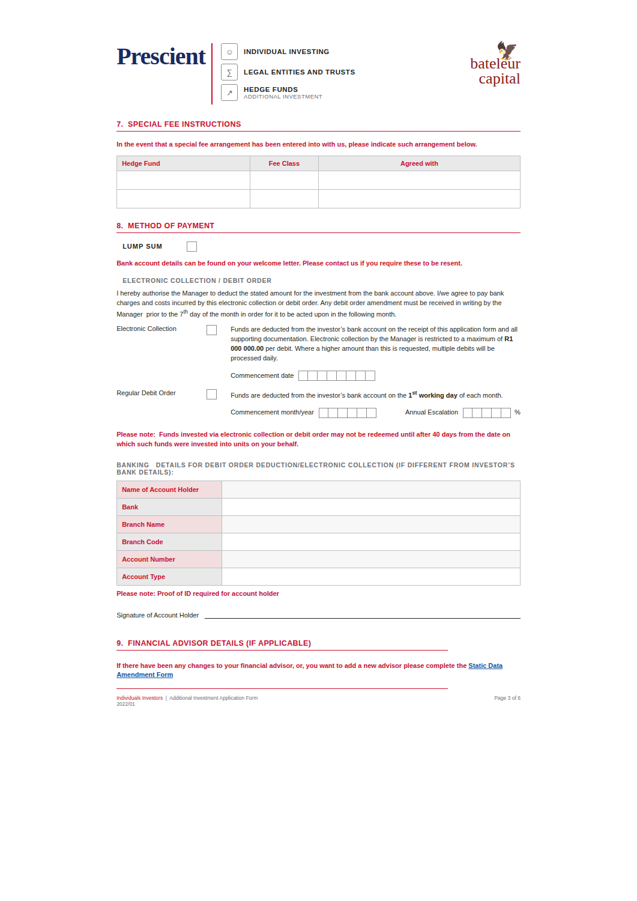Prescient
☺
INDIVIDUAL INVESTING
∑
LEGAL ENTITIES AND TRUSTS
↗
HEDGE FUNDS ADDITIONAL INVESTMENT
🦅
bateleur
capital
7. SPECIAL FEE INSTRUCTIONS
In the event that a special fee arrangement has been entered into with us, please indicate such arrangement below.
| Hedge Fund | Fee Class | Agreed with |
| --- | --- | --- |
8. METHOD OF PAYMENT
LUMP SUM
Bank account details can be found on your welcome letter. Please contact us if you require these to be resent.
ELECTRONIC COLLECTION / DEBIT ORDER
I hereby authorise the Manager to deduct the stated amount for the investment from the bank account above. I/we agree to pay bank charges and costs incurred by this electronic collection or debit order. Any debit order amendment must be received in writing by the Manager prior to the 7th day of the month in order for it to be acted upon in the following month.
| Electronic Collection | | Funds are deducted from the investor’s bank account on the receipt of this application form and all supporting documentation. Electronic collection by the Manager is restricted to a maximum of R1 000 000.00 per debit. Where a higher amount than this is requested, multiple debits will be processed daily. Commencement date |
| Regular Debit Order | | Funds are deducted from the investor’s bank account on the 1 st working day of each month. Commencement month/year Annual Escalation % |
Please note: Funds invested via electronic collection or debit order may not be redeemed until after 40 days from the date on which such funds were invested into units on your behalf.
BANKING DETAILS FOR DEBIT ORDER DEDUCTION/ELECTRONIC COLLECTION (IF DIFFERENT FROM INVESTOR’S BANK DETAILS):
| Name of Account Holder | |
| Bank | |
| Branch Name | |
| Branch Code | |
| Account Number | |
| Account Type | |
Please note: Proof of ID required for account holder
Signature of Account Holder
9. FINANCIAL ADVISOR DETAILS (IF APPLICABLE)
If there have been any changes to your financial advisor, or, you want to add a new advisor please complete the Static Data Amendment Form
Individuals Investors | Additional Investment Application Form
2022/01
Page 3 of 6